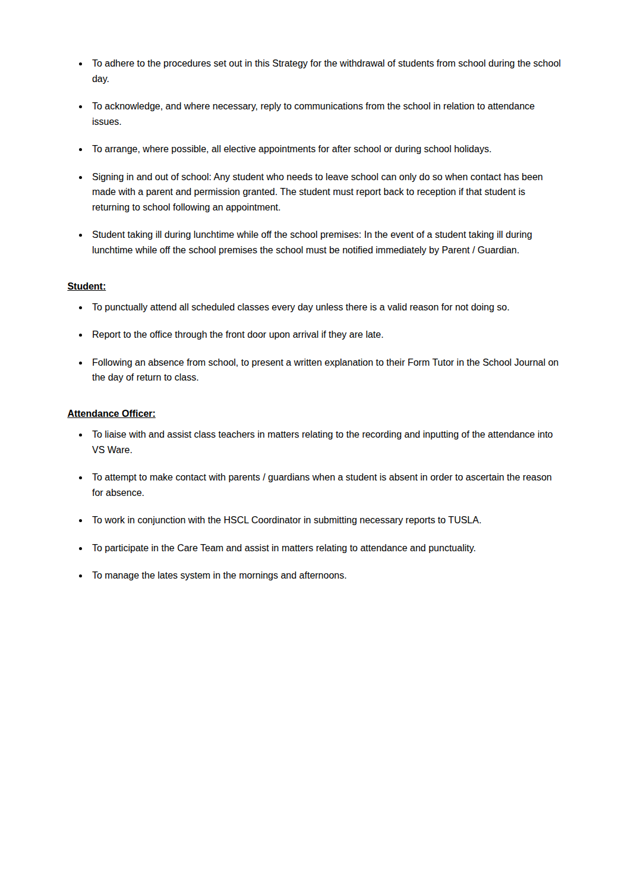To adhere to the procedures set out in this Strategy for the withdrawal of students from school during the school day.
To acknowledge, and where necessary, reply to communications from the school in relation to attendance issues.
To arrange, where possible, all elective appointments for after school or during school holidays.
Signing in and out of school: Any student who needs to leave school can only do so when contact has been made with a parent and permission granted. The student must report back to reception if that student is returning to school following an appointment.
Student taking ill during lunchtime while off the school premises: In the event of a student taking ill during lunchtime while off the school premises the school must be notified immediately by Parent / Guardian.
Student:
To punctually attend all scheduled classes every day unless there is a valid reason for not doing so.
Report to the office through the front door upon arrival if they are late.
Following an absence from school, to present a written explanation to their Form Tutor in the School Journal on the day of return to class.
Attendance Officer:
To liaise with and assist class teachers in matters relating to the recording and inputting of the attendance into VS Ware.
To attempt to make contact with parents / guardians when a student is absent in order to ascertain the reason for absence.
To work in conjunction with the HSCL Coordinator in submitting necessary reports to TUSLA.
To participate in the Care Team and assist in matters relating to attendance and punctuality.
To manage the lates system in the mornings and afternoons.